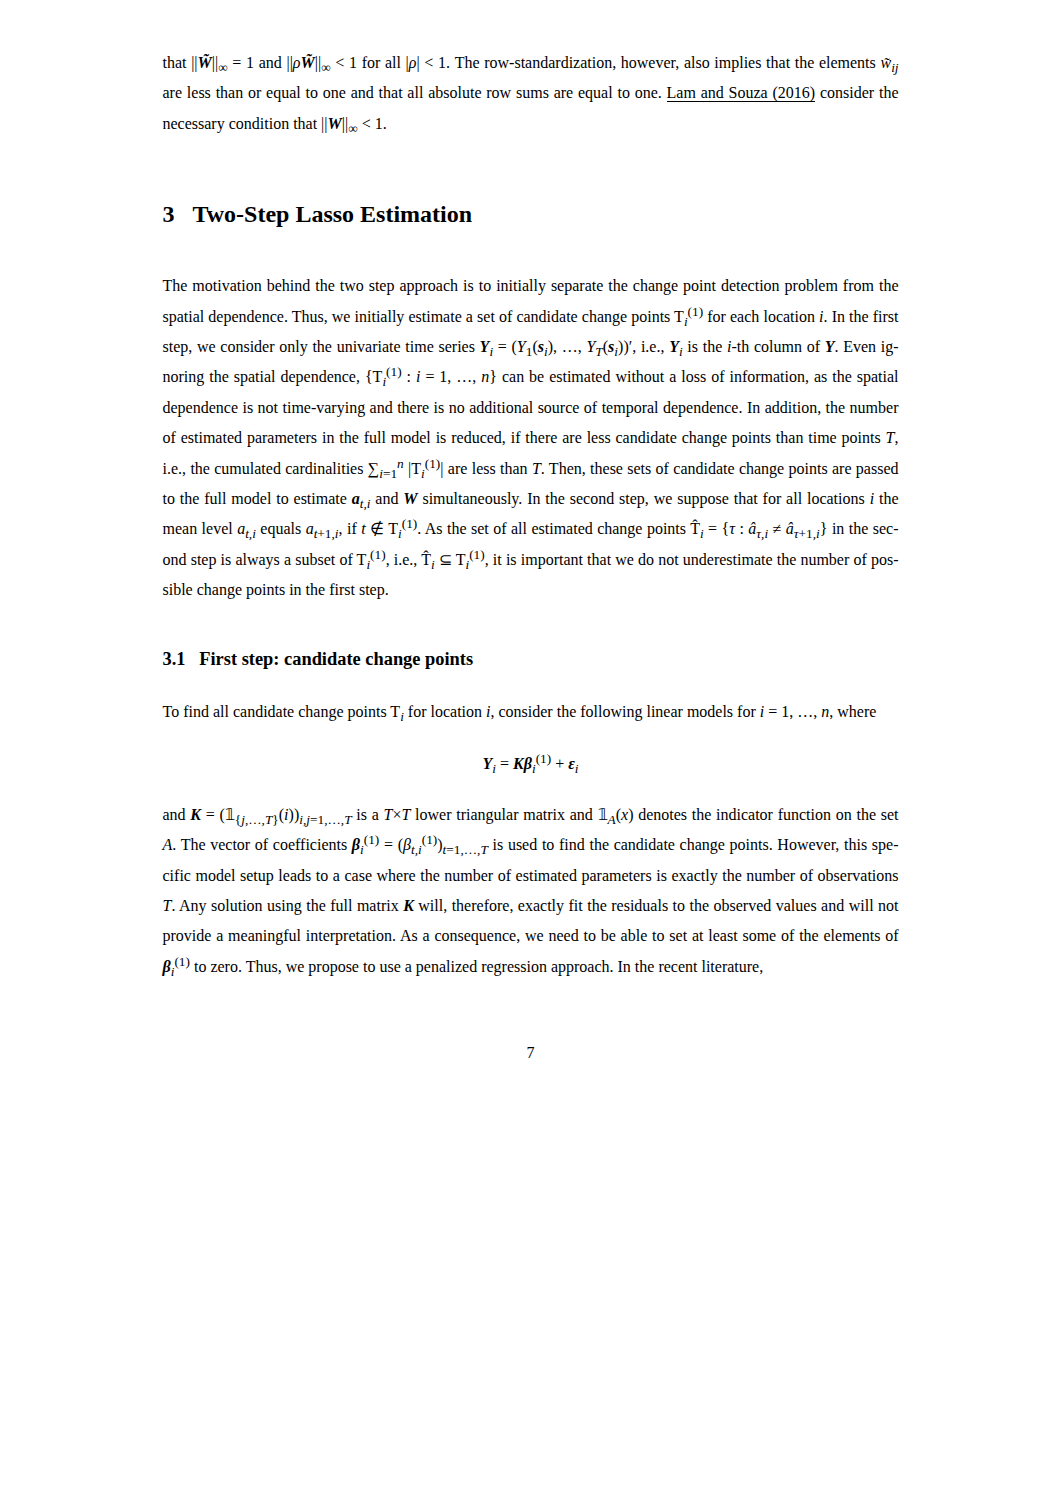that ||W̃||∞ = 1 and ||ρW̃||∞ < 1 for all |ρ| < 1. The row-standardization, however, also implies that the elements w̃ij are less than or equal to one and that all absolute row sums are equal to one. Lam and Souza (2016) consider the necessary condition that ||W||∞ < 1.
3 Two-Step Lasso Estimation
The motivation behind the two step approach is to initially separate the change point detection problem from the spatial dependence. Thus, we initially estimate a set of candidate change points Ti(1) for each location i. In the first step, we consider only the univariate time series Yi = (Y1(si), …, YT(si))′, i.e., Yi is the i-th column of Υ. Even ignoring the spatial dependence, {Ti(1) : i = 1, …, n} can be estimated without a loss of information, as the spatial dependence is not time-varying and there is no additional source of temporal dependence. In addition, the number of estimated parameters in the full model is reduced, if there are less candidate change points than time points T, i.e., the cumulated cardinalities ∑i=1n |Ti(1)| are less than T. Then, these sets of candidate change points are passed to the full model to estimate at,i and W simultaneously. In the second step, we suppose that for all locations i the mean level at,i equals at+1,i, if t ∉ Ti(1). As the set of all estimated change points T̂i = {τ : âτ,i ≠ âτ+1,i} in the second step is always a subset of Ti(1), i.e., T̂i ⊆ Ti(1), it is important that we do not underestimate the number of possible change points in the first step.
3.1 First step: candidate change points
To find all candidate change points Ti for location i, consider the following linear models for i = 1, …, n, where
Yi = Kβi(1) + εi
and K = (𝟙{j,…,T}(i))i,j=1,…,T is a T×T lower triangular matrix and 𝟙A(x) denotes the indicator function on the set A. The vector of coefficients βi(1) = (βt,i(1))t=1,…,T is used to find the candidate change points. However, this specific model setup leads to a case where the number of estimated parameters is exactly the number of observations T. Any solution using the full matrix K will, therefore, exactly fit the residuals to the observed values and will not provide a meaningful interpretation. As a consequence, we need to be able to set at least some of the elements of βi(1) to zero. Thus, we propose to use a penalized regression approach. In the recent literature,
7